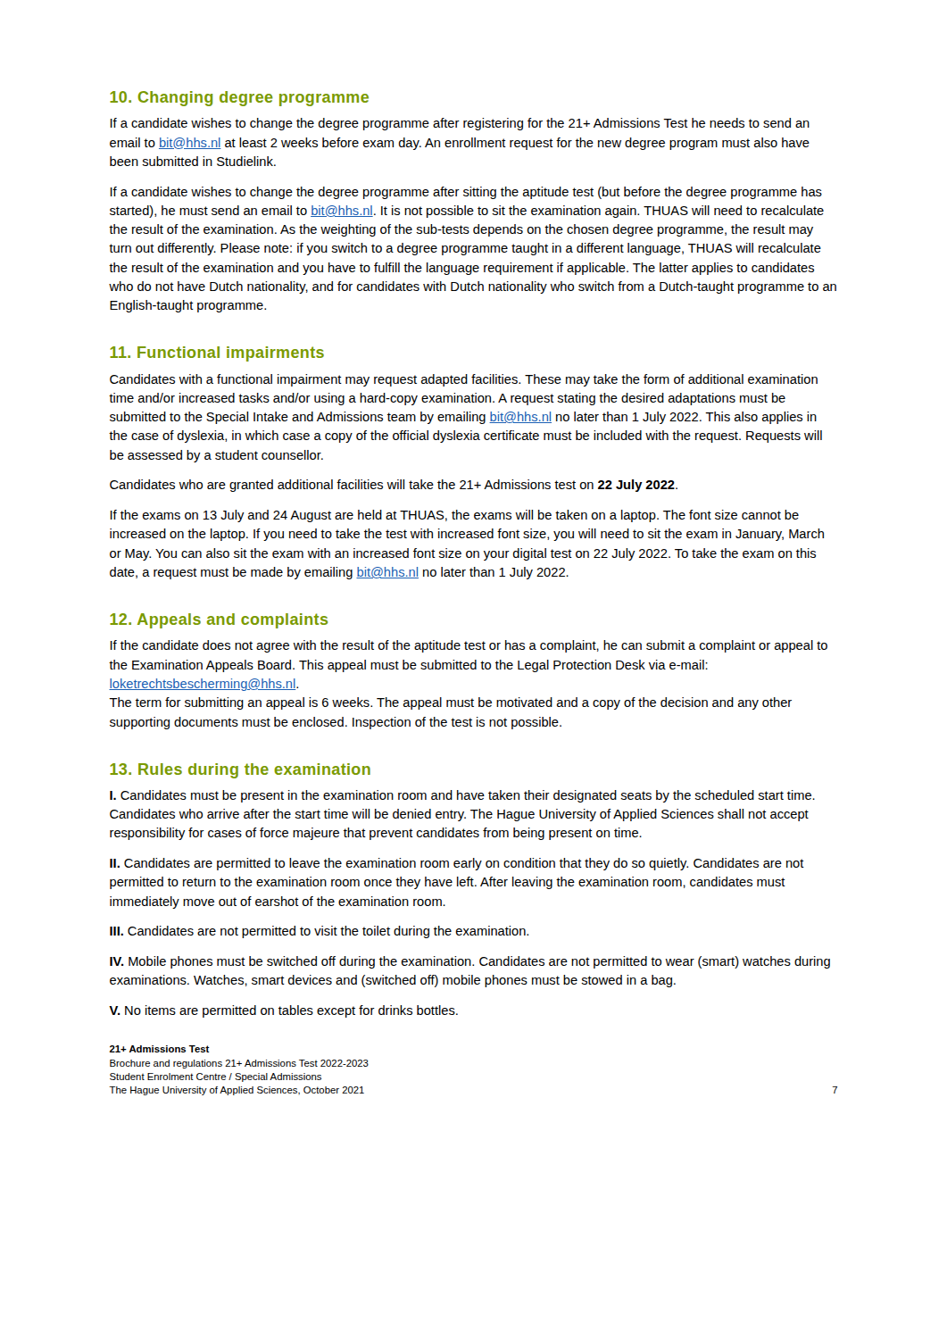10. Changing degree programme
If a candidate wishes to change the degree programme after registering for the 21+ Admissions Test he needs to send an email to bit@hhs.nl at least 2 weeks before exam day. An enrollment request for the new degree program must also have been submitted in Studielink.
If a candidate wishes to change the degree programme after sitting the aptitude test (but before the degree programme has started), he must send an email to bit@hhs.nl. It is not possible to sit the examination again. THUAS will need to recalculate the result of the examination. As the weighting of the sub-tests depends on the chosen degree programme, the result may turn out differently. Please note: if you switch to a degree programme taught in a different language, THUAS will recalculate the result of the examination and you have to fulfill the language requirement if applicable. The latter applies to candidates who do not have Dutch nationality, and for candidates with Dutch nationality who switch from a Dutch-taught programme to an English-taught programme.
11. Functional impairments
Candidates with a functional impairment may request adapted facilities. These may take the form of additional examination time and/or increased tasks and/or using a hard-copy examination. A request stating the desired adaptations must be submitted to the Special Intake and Admissions team by emailing bit@hhs.nl no later than 1 July 2022. This also applies in the case of dyslexia, in which case a copy of the official dyslexia certificate must be included with the request. Requests will be assessed by a student counsellor.
Candidates who are granted additional facilities will take the 21+ Admissions test on 22 July 2022.
If the exams on 13 July and 24 August are held at THUAS, the exams will be taken on a laptop. The font size cannot be increased on the laptop. If you need to take the test with increased font size, you will need to sit the exam in January, March or May. You can also sit the exam with an increased font size on your digital test on 22 July 2022. To take the exam on this date, a request must be made by emailing bit@hhs.nl no later than 1 July 2022.
12. Appeals and complaints
If the candidate does not agree with the result of the aptitude test or has a complaint, he can submit a complaint or appeal to the Examination Appeals Board. This appeal must be submitted to the Legal Protection Desk via e-mail: loketrechtsbescherming@hhs.nl.
The term for submitting an appeal is 6 weeks. The appeal must be motivated and a copy of the decision and any other supporting documents must be enclosed. Inspection of the test is not possible.
13. Rules during the examination
I. Candidates must be present in the examination room and have taken their designated seats by the scheduled start time. Candidates who arrive after the start time will be denied entry. The Hague University of Applied Sciences shall not accept responsibility for cases of force majeure that prevent candidates from being present on time.
II. Candidates are permitted to leave the examination room early on condition that they do so quietly. Candidates are not permitted to return to the examination room once they have left. After leaving the examination room, candidates must immediately move out of earshot of the examination room.
III. Candidates are not permitted to visit the toilet during the examination.
IV. Mobile phones must be switched off during the examination. Candidates are not permitted to wear (smart) watches during examinations. Watches, smart devices and (switched off) mobile phones must be stowed in a bag.
V. No items are permitted on tables except for drinks bottles.
21+ Admissions Test
Brochure and regulations 21+ Admissions Test 2022-2023
Student Enrolment Centre / Special Admissions
The Hague University of Applied Sciences, October 2021
7